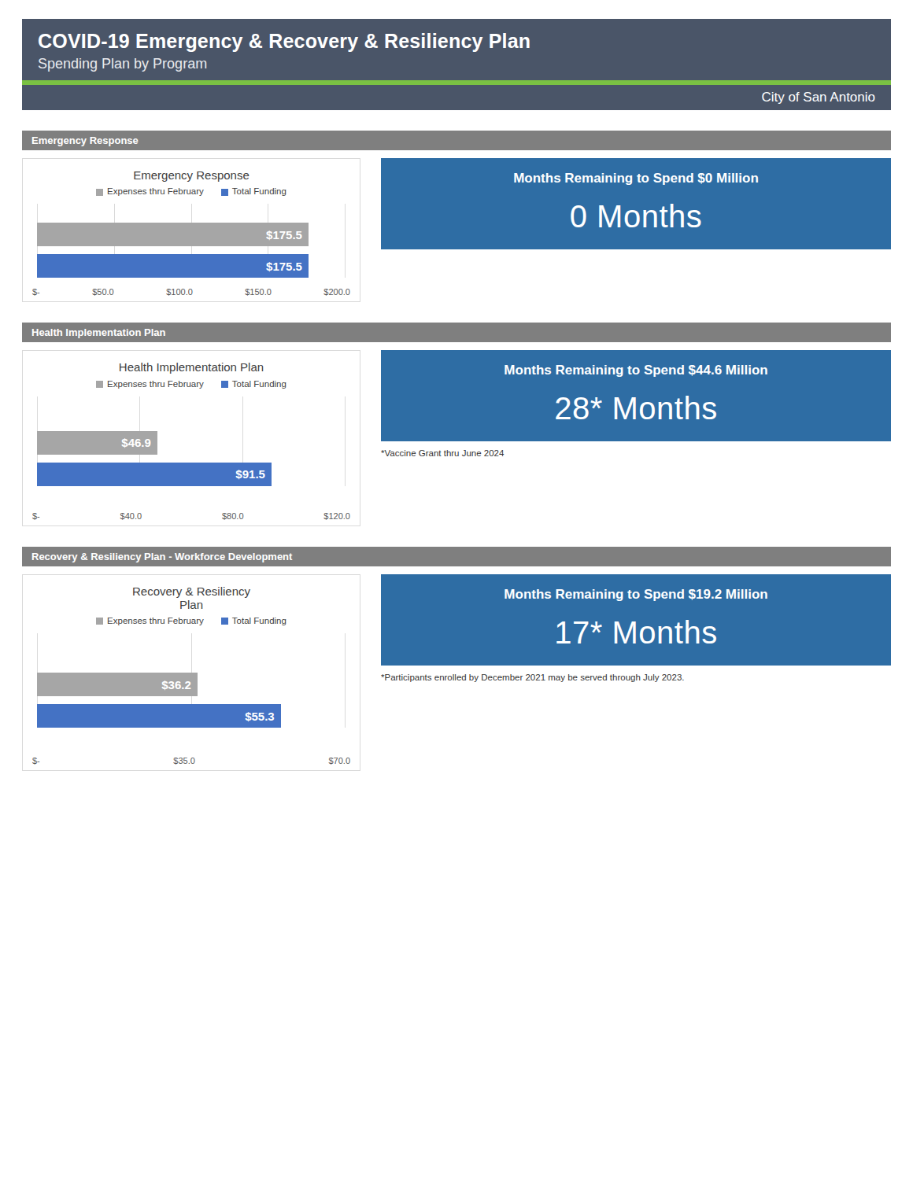COVID-19 Emergency & Recovery & Resiliency Plan
Spending Plan by Program
City of San Antonio
Emergency Response
Emergency Response
Expenses thru February
Total Funding
$175.5
$175.5
$-$50.0$100.0$150.0$200.0
Months Remaining to Spend $0 Million
0 Months
Health Implementation Plan
Health Implementation Plan
Expenses thru February
Total Funding
$46.9
$91.5
$-$40.0$80.0$120.0
Months Remaining to Spend $44.6 Million
28* Months
*Vaccine Grant thru June 2024
Recovery & Resiliency Plan - Workforce Development
Recovery & Resiliency
Plan
Expenses thru February
Total Funding
$36.2
$55.3
$-$35.0$70.0
Months Remaining to Spend $19.2 Million
17* Months
*Participants enrolled by December 2021 may be served through July 2023.